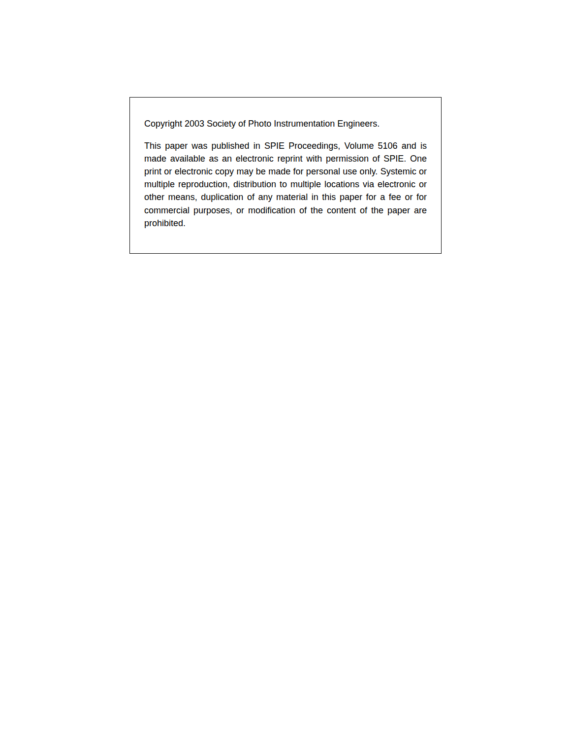Copyright 2003 Society of Photo Instrumentation Engineers.
This paper was published in SPIE Proceedings, Volume 5106 and is made available as an electronic reprint with permission of SPIE. One print or electronic copy may be made for personal use only. Systemic or multiple reproduction, distribution to multiple locations via electronic or other means, duplication of any material in this paper for a fee or for commercial purposes, or modification of the content of the paper are prohibited.